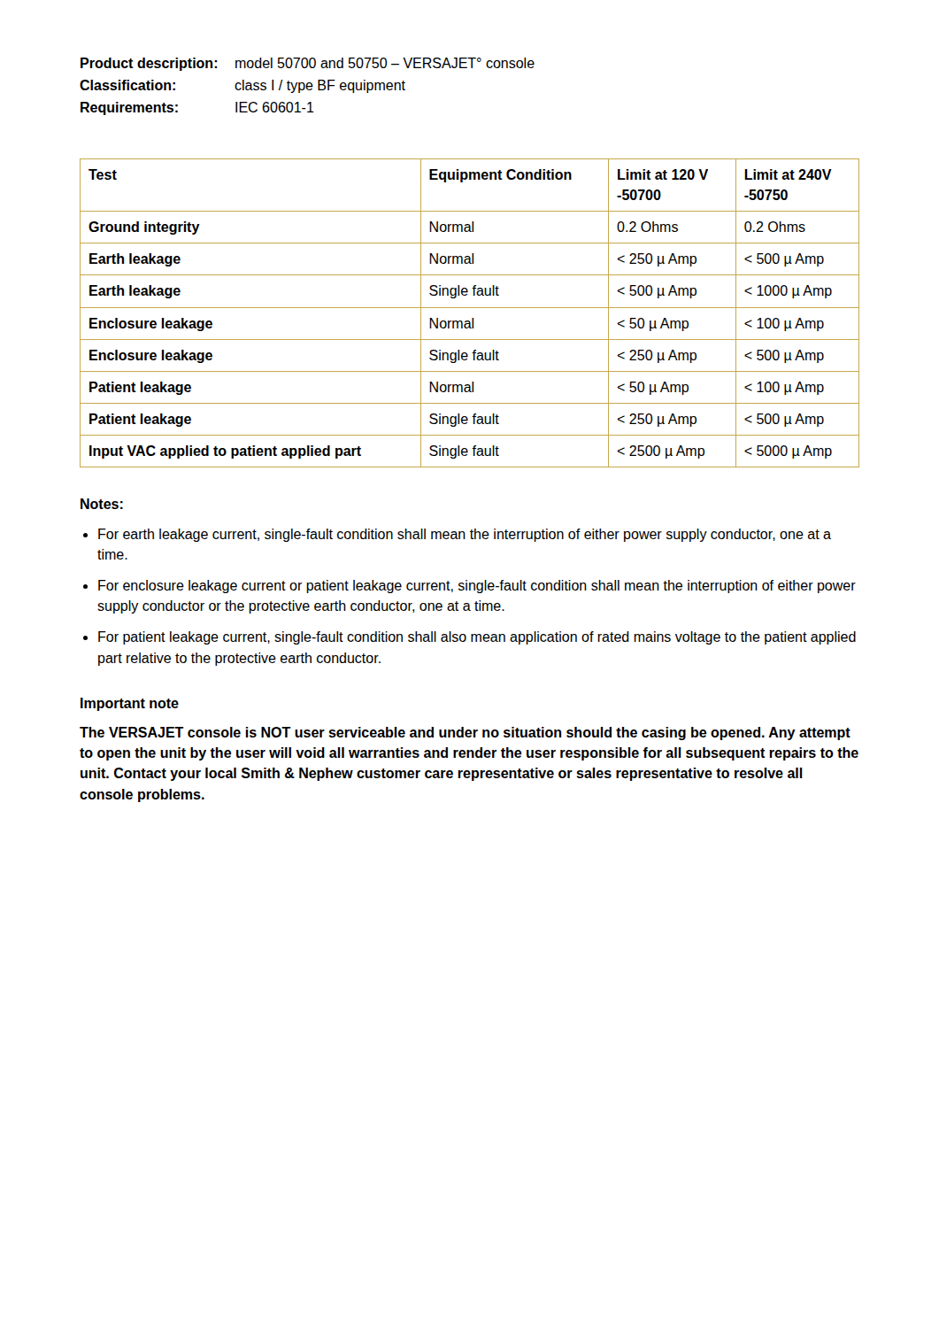Product description:
model 50700 and 50750 – VERSAJET° console
Classification:
class I / type BF equipment
Requirements:
IEC 60601-1
| Test | Equipment Condition | Limit at 120 V -50700 | Limit at 240V -50750 |
| --- | --- | --- | --- |
| Ground integrity | Normal | 0.2 Ohms | 0.2 Ohms |
| Earth leakage | Normal | < 250 µ Amp | < 500 µ Amp |
| Earth leakage | Single fault | < 500 µ Amp | < 1000 µ Amp |
| Enclosure leakage | Normal | < 50 µ Amp | < 100 µ Amp |
| Enclosure leakage | Single fault | < 250 µ Amp | < 500 µ Amp |
| Patient leakage | Normal | < 50 µ Amp | < 100 µ Amp |
| Patient leakage | Single fault | < 250 µ Amp | < 500 µ Amp |
| Input VAC applied to patient applied part | Single fault | < 2500 µ Amp | < 5000 µ Amp |
Notes:
For earth leakage current, single-fault condition shall mean the interruption of either power supply conductor, one at a time.
For enclosure leakage current or patient leakage current, single-fault condition shall mean the interruption of either power supply conductor or the protective earth conductor, one at a time.
For patient leakage current, single-fault condition shall also mean application of rated mains voltage to the patient applied part relative to the protective earth conductor.
Important note
The VERSAJET console is NOT user serviceable and under no situation should the casing be opened. Any attempt to open the unit by the user will void all warranties and render the user responsible for all subsequent repairs to the unit. Contact your local Smith & Nephew customer care representative or sales representative to resolve all console problems.